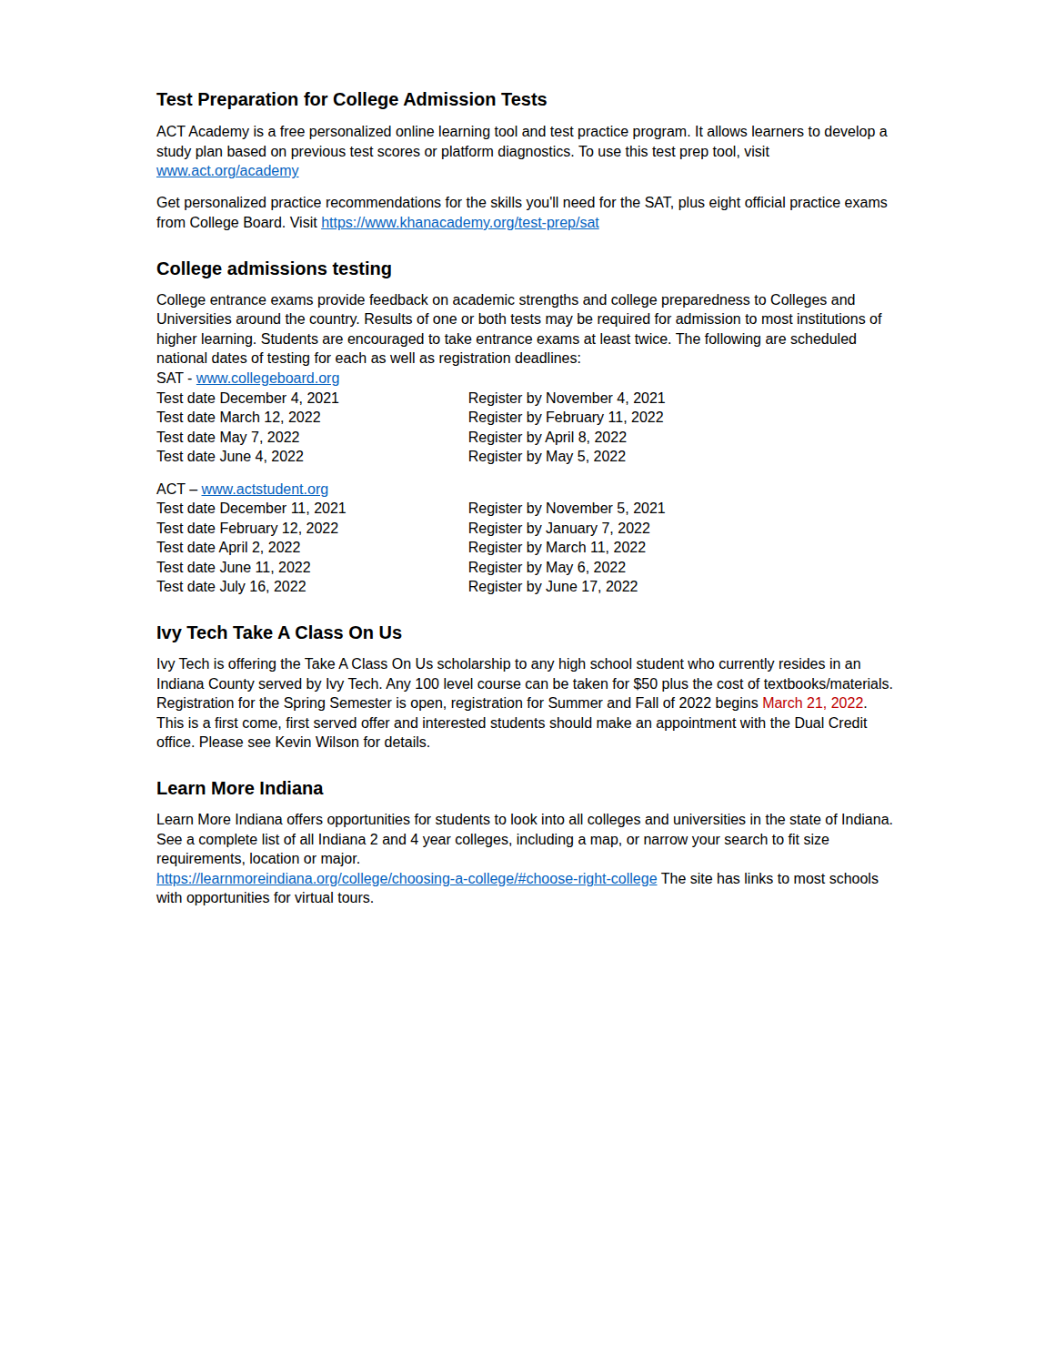Test Preparation for College Admission Tests
ACT Academy is a free personalized online learning tool and test practice program. It allows learners to develop a study plan based on previous test scores or platform diagnostics. To use this test prep tool, visit www.act.org/academy
Get personalized practice recommendations for the skills you'll need for the SAT, plus eight official practice exams from College Board. Visit https://www.khanacademy.org/test-prep/sat
College admissions testing
College entrance exams provide feedback on academic strengths and college preparedness to Colleges and Universities around the country. Results of one or both tests may be required for admission to most institutions of higher learning. Students are encouraged to take entrance exams at least twice. The following are scheduled national dates of testing for each as well as registration deadlines:
SAT - www.collegeboard.org
| Test date December 4, 2021 | Register by November 4, 2021 |
| Test date March 12, 2022 | Register by February 11, 2022 |
| Test date May 7, 2022 | Register by April 8, 2022 |
| Test date June 4, 2022 | Register by May 5, 2022 |
ACT – www.actstudent.org
| Test date December 11, 2021 | Register by November 5, 2021 |
| Test date February 12, 2022 | Register by January 7, 2022 |
| Test date April 2, 2022 | Register by March 11, 2022 |
| Test date June 11, 2022 | Register by May 6, 2022 |
| Test date July 16, 2022 | Register by June 17, 2022 |
Ivy Tech Take A Class On Us
Ivy Tech is offering the Take A Class On Us scholarship to any high school student who currently resides in an Indiana County served by Ivy Tech. Any 100 level course can be taken for $50 plus the cost of textbooks/materials. Registration for the Spring Semester is open, registration for Summer and Fall of 2022 begins March 21, 2022. This is a first come, first served offer and interested students should make an appointment with the Dual Credit office. Please see Kevin Wilson for details.
Learn More Indiana
Learn More Indiana offers opportunities for students to look into all colleges and universities in the state of Indiana. See a complete list of all Indiana 2 and 4 year colleges, including a map, or narrow your search to fit size requirements, location or major.
https://learnmoreindiana.org/college/choosing-a-college/#choose-right-college The site has links to most schools with opportunities for virtual tours.